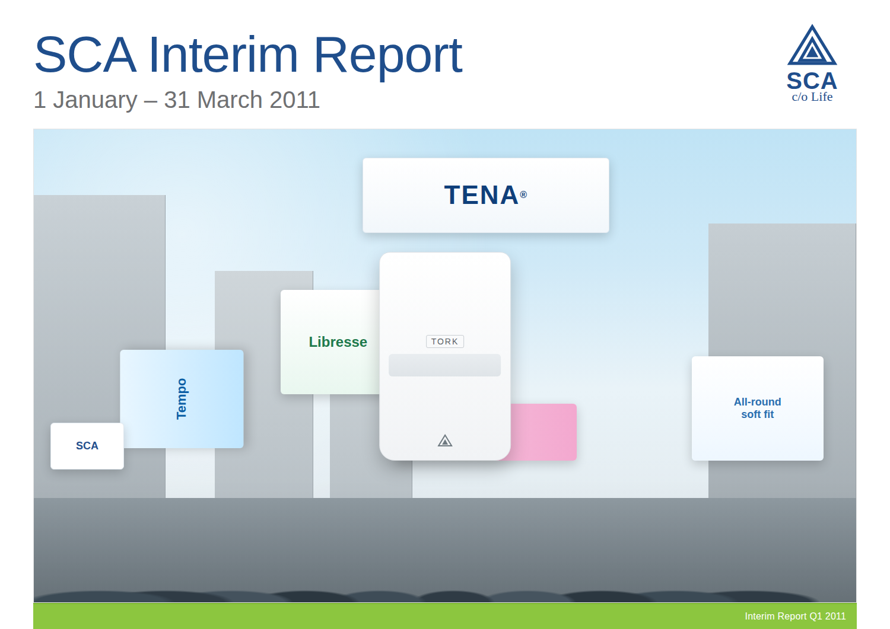SCA
c/o Life
SCA Interim Report
1 January – 31 March 2011
TENA®
Tempo
Libresse
Ultra
All-round
soft fit
SCA
TORK
Interim Report Q1 2011